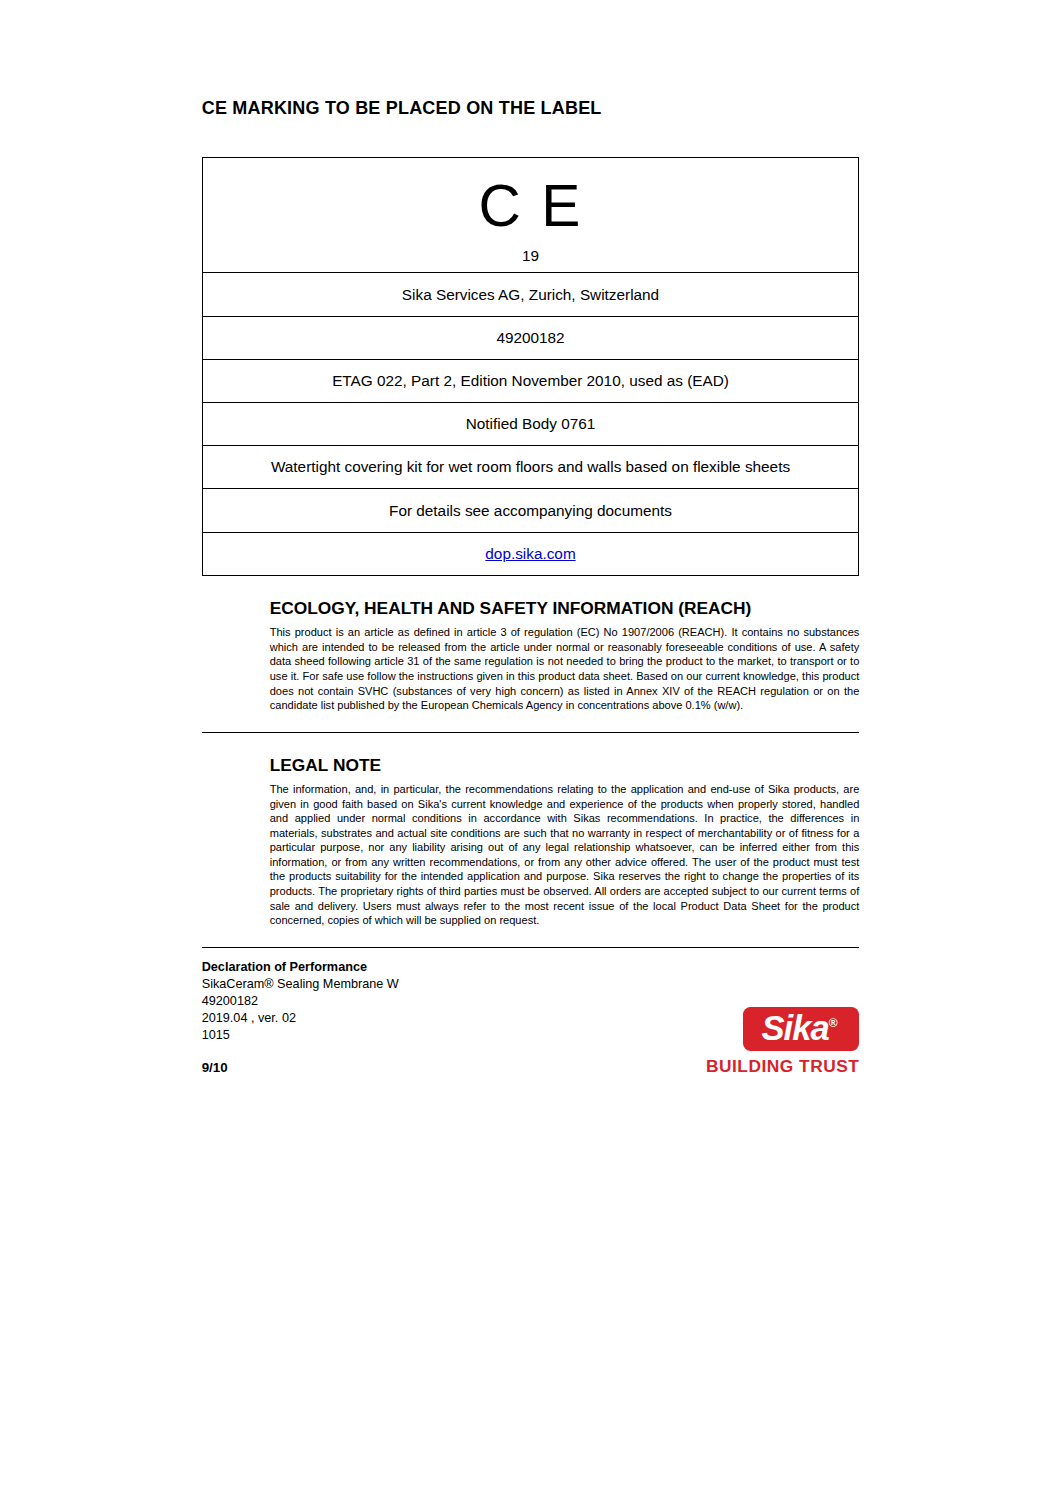CE marking to be placed on the label
| C E 19 |
| Sika Services AG, Zurich, Switzerland |
| 49200182 |
| ETAG 022, Part 2, Edition November 2010, used as (EAD) |
| Notified Body 0761 |
| Watertight covering kit for wet room floors and walls based on flexible sheets |
| For details see accompanying documents |
| dop.sika.com |
Ecology, health and safety information (REACH)
This product is an article as defined in article 3 of regulation (EC) No 1907/2006 (REACH). It contains no substances which are intended to be released from the article under normal or reasonably foreseeable conditions of use. A safety data sheed following article 31 of the same regulation is not needed to bring the product to the market, to transport or to use it. For safe use follow the instructions given in this product data sheet. Based on our current knowledge, this product does not contain SVHC (substances of very high concern) as listed in Annex XIV of the REACH regulation or on the candidate list published by the European Chemicals Agency in concentrations above 0.1% (w/w).
Legal note
The information, and, in particular, the recommendations relating to the application and end-use of Sika products, are given in good faith based on Sika's current knowledge and experience of the products when properly stored, handled and applied under normal conditions in accordance with Sikas recommendations. In practice, the differences in materials, substrates and actual site conditions are such that no warranty in respect of merchantability or of fitness for a particular purpose, nor any liability arising out of any legal relationship whatsoever, can be inferred either from this information, or from any written recommendations, or from any other advice offered. The user of the product must test the products suitability for the intended application and purpose. Sika reserves the right to change the properties of its products. The proprietary rights of third parties must be observed. All orders are accepted subject to our current terms of sale and delivery. Users must always refer to the most recent issue of the local Product Data Sheet for the product concerned, copies of which will be supplied on request.
Declaration of Performance
SikaCeram® Sealing Membrane W
49200182
2019.04 , ver. 02
1015
9/10
Sika®
BUILDING TRUST